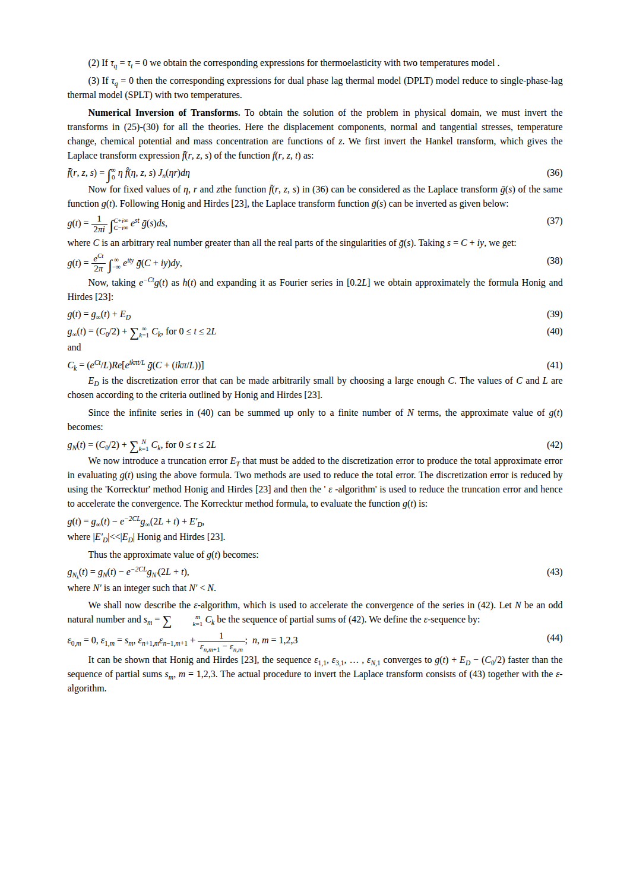(2) If τq = τt = 0 we obtain the corresponding expressions for thermoelasticity with two temperatures model .
(3) If τq = 0 then the corresponding expressions for dual phase lag thermal model (DPLT) model reduce to single-phase-lag thermal model (SPLT) with two temperatures.
Numerical Inversion of Transforms. To obtain the solution of the problem in physical domain, we must invert the transforms in (25)-(30) for all the theories. Here the displacement components, normal and tangential stresses, temperature change, chemical potential and mass concentration are functions of z. We first invert the Hankel transform, which gives the Laplace transform expression f̄(r, z, s) of the function f(r, z, t) as:
(36) f̄(r, z, s) = ∫∞0 η f̂(η, z, s) Jn(ηr)dη
Now for fixed values of η, r and zthe function f̄(r, z, s) in (36) can be considered as the Laplace transform ḡ(s) of the same function g(t). Following Honig and Hirdes [23], the Laplace transform function ḡ(s) can be inverted as given below:
(37) g(t) = 12πi ∫C+i∞C−i∞ est ḡ(s)ds,
where C is an arbitrary real number greater than all the real parts of the singularities of ḡ(s). Taking s = C + iy, we get:
(38) g(t) = eCt 2π ∫∞−∞ eity ḡ(C + iy)dy,
Now, taking e−Ct g(t) as h(t) and expanding it as Fourier series in [0.2L] we obtain approximately the formula Honig and Hirdes [23]:
(39) g(t) = g∞(t) + ED
(40) g∞(t) = (C0/2) + ∑∞k=1 Ck, for 0 ≤ t ≤ 2L
and
(41) Ck = (eCt/L)Re[eikπt/L ḡ(C + (ikπ/L))]
ED is the discretization error that can be made arbitrarily small by choosing a large enough C. The values of C and L are chosen according to the criteria outlined by Honig and Hirdes [23].
Since the infinite series in (40) can be summed up only to a finite number of N terms, the approximate value of g(t) becomes:
(42) gN(t) = (C0/2) + ∑Nk=1 Ck, for 0 ≤ t ≤ 2L
We now introduce a truncation error ET that must be added to the discretization error to produce the total approximate error in evaluating g(t) using the above formula. Two methods are used to reduce the total error. The discretization error is reduced by using the 'Korrecktur' method Honig and Hirdes [23] and then the ' ε -algorithm' is used to reduce the truncation error and hence to accelerate the convergence. The Korrecktur method formula, to evaluate the function g(t) is:
g(t) = g∞(t) − e−2CL g∞(2L + t) + E′D,
where |E′D|<<|ED| Honig and Hirdes [23].
Thus the approximate value of g(t) becomes:
(43) gNk(t) = gN(t) − e−2CL gN′(2L + t),
where N′ is an integer such that N′ < N.
We shall now describe the ε-algorithm, which is used to accelerate the convergence of the series in (42). Let N be an odd natural number and sm = ∑mk=1 Ck be the sequence of partial sums of (42). We define the ε-sequence by:
(44) ε0,m = 0, ε1,m = sm, εn+1,mεn−1,m+1 + 1 εn,m+1 − εn,m; n, m = 1,2,3
It can be shown that Honig and Hirdes [23], the sequence ε1,1, ε3,1, … , εN,1 converges to g(t) + ED − (C0/2) faster than the sequence of partial sums sm, m = 1,2,3. The actual procedure to invert the Laplace transform consists of (43) together with the ε-algorithm.